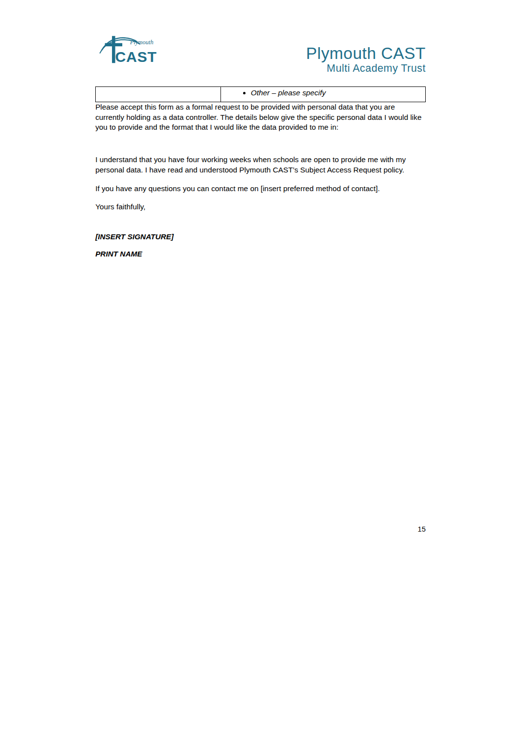Plymouth CAST
Plymouth CAST
Multi Academy Trust
| | Other – please specify |
Please accept this form as a formal request to be provided with personal data that you are currently holding as a data controller. The details below give the specific personal data I would like you to provide and the format that I would like the data provided to me in:
I understand that you have four working weeks when schools are open to provide me with my personal data. I have read and understood Plymouth CAST’s Subject Access Request policy.
If you have any questions you can contact me on [insert preferred method of contact].
Yours faithfully,
[INSERT SIGNATURE]
PRINT NAME
15